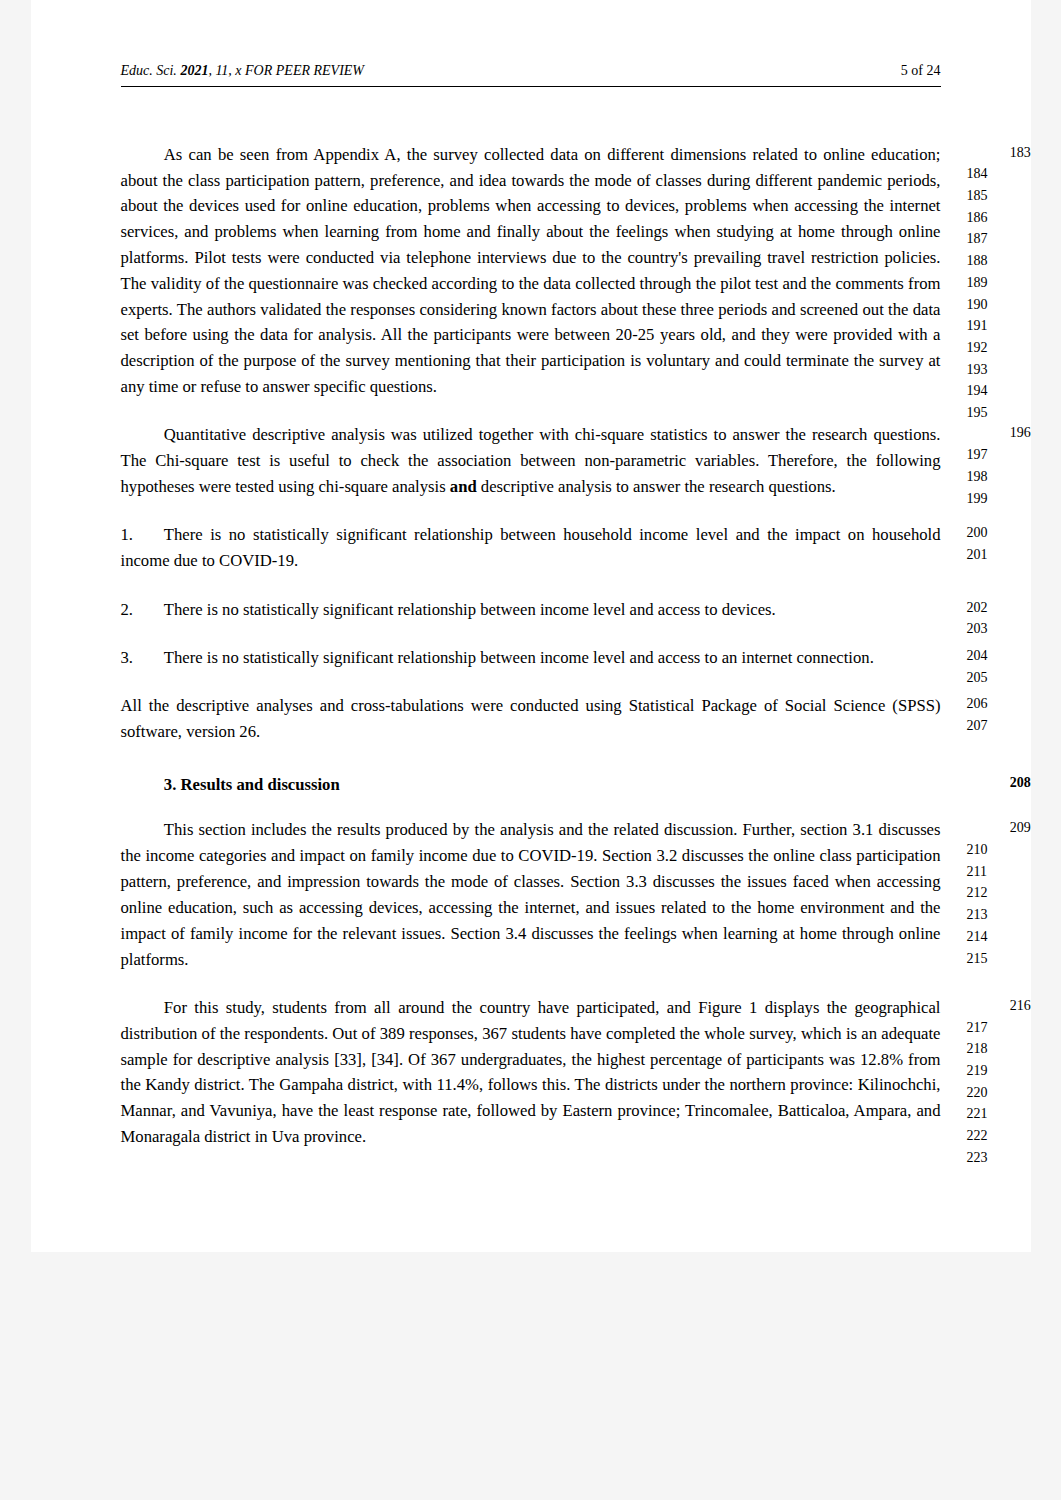Educ. Sci. 2021, 11, x FOR PEER REVIEW
5 of 24
As can be seen from Appendix A, the survey collected data on different dimensions related to online education; about the class participation pattern, preference, and idea towards the mode of classes during different pandemic periods, about the devices used for online education, problems when accessing to devices, problems when accessing the internet services, and problems when learning from home and finally about the feelings when studying at home through online platforms. Pilot tests were conducted via telephone interviews due to the country's prevailing travel restriction policies. The validity of the questionnaire was checked according to the data collected through the pilot test and the comments from experts. The authors validated the responses considering known factors about these three periods and screened out the data set before using the data for analysis. All the participants were between 20-25 years old, and they were provided with a description of the purpose of the survey mentioning that their participation is voluntary and could terminate the survey at any time or refuse to answer specific questions.183 184 185 186 187 188 189 190 191 192 193 194 195
Quantitative descriptive analysis was utilized together with chi-square statistics to answer the research questions. The Chi-square test is useful to check the association between non-parametric variables. Therefore, the following hypotheses were tested using chi-square analysis and descriptive analysis to answer the research questions.196 197 198 199
1.
There is no statistically significant relationship between household income level and the impact on household income due to COVID-19.
200 201
2.
There is no statistically significant relationship between income level and access to devices.
202 203
3.
There is no statistically significant relationship between income level and access to an internet connection.
204 205
All the descriptive analyses and cross-tabulations were conducted using Statistical Package of Social Science (SPSS) software, version 26.206 207
3. Results and discussion208
This section includes the results produced by the analysis and the related discussion. Further, section 3.1 discusses the income categories and impact on family income due to COVID-19. Section 3.2 discusses the online class participation pattern, preference, and impression towards the mode of classes. Section 3.3 discusses the issues faced when accessing online education, such as accessing devices, accessing the internet, and issues related to the home environment and the impact of family income for the relevant issues. Section 3.4 discusses the feelings when learning at home through online platforms.209 210 211 212 213 214 215
For this study, students from all around the country have participated, and Figure 1 displays the geographical distribution of the respondents. Out of 389 responses, 367 students have completed the whole survey, which is an adequate sample for descriptive analysis [33], [34]. Of 367 undergraduates, the highest percentage of participants was 12.8% from the Kandy district. The Gampaha district, with 11.4%, follows this. The districts under the northern province: Kilinochchi, Mannar, and Vavuniya, have the least response rate, followed by Eastern province; Trincomalee, Batticaloa, Ampara, and Monaragala district in Uva province.216 217 218 219 220 221 222 223